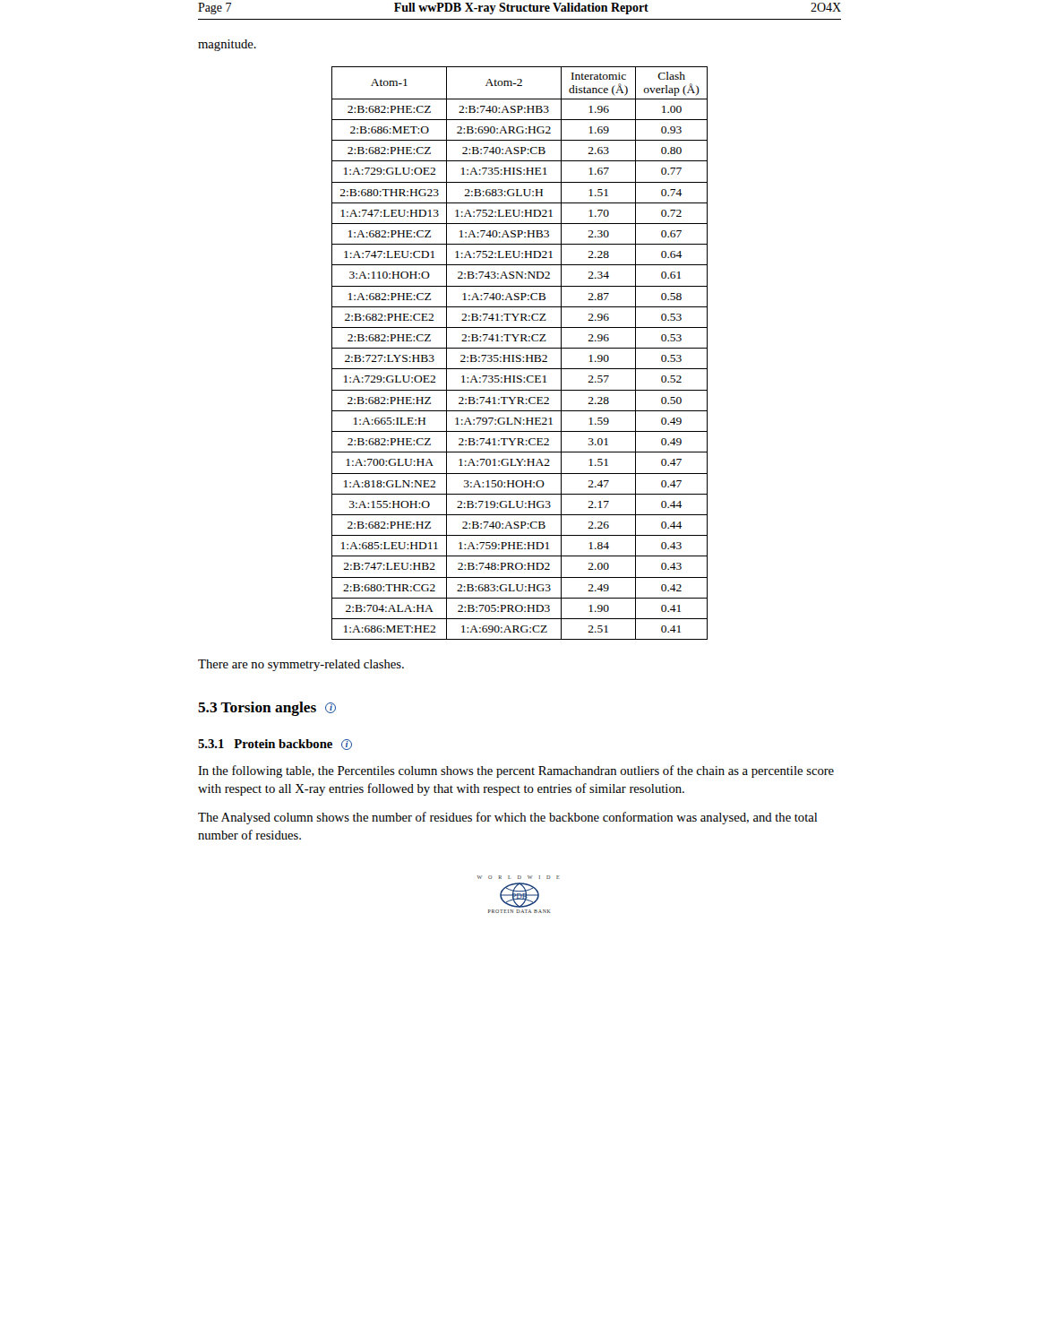Page 7
Full wwPDB X-ray Structure Validation Report
2O4X
magnitude.
| Atom-1 | Atom-2 | Interatomic distance (Å) | Clash overlap (Å) |
| --- | --- | --- | --- |
| 2:B:682:PHE:CZ | 2:B:740:ASP:HB3 | 1.96 | 1.00 |
| 2:B:686:MET:O | 2:B:690:ARG:HG2 | 1.69 | 0.93 |
| 2:B:682:PHE:CZ | 2:B:740:ASP:CB | 2.63 | 0.80 |
| 1:A:729:GLU:OE2 | 1:A:735:HIS:HE1 | 1.67 | 0.77 |
| 2:B:680:THR:HG23 | 2:B:683:GLU:H | 1.51 | 0.74 |
| 1:A:747:LEU:HD13 | 1:A:752:LEU:HD21 | 1.70 | 0.72 |
| 1:A:682:PHE:CZ | 1:A:740:ASP:HB3 | 2.30 | 0.67 |
| 1:A:747:LEU:CD1 | 1:A:752:LEU:HD21 | 2.28 | 0.64 |
| 3:A:110:HOH:O | 2:B:743:ASN:ND2 | 2.34 | 0.61 |
| 1:A:682:PHE:CZ | 1:A:740:ASP:CB | 2.87 | 0.58 |
| 2:B:682:PHE:CE2 | 2:B:741:TYR:CZ | 2.96 | 0.53 |
| 2:B:682:PHE:CZ | 2:B:741:TYR:CZ | 2.96 | 0.53 |
| 2:B:727:LYS:HB3 | 2:B:735:HIS:HB2 | 1.90 | 0.53 |
| 1:A:729:GLU:OE2 | 1:A:735:HIS:CE1 | 2.57 | 0.52 |
| 2:B:682:PHE:HZ | 2:B:741:TYR:CE2 | 2.28 | 0.50 |
| 1:A:665:ILE:H | 1:A:797:GLN:HE21 | 1.59 | 0.49 |
| 2:B:682:PHE:CZ | 2:B:741:TYR:CE2 | 3.01 | 0.49 |
| 1:A:700:GLU:HA | 1:A:701:GLY:HA2 | 1.51 | 0.47 |
| 1:A:818:GLN:NE2 | 3:A:150:HOH:O | 2.47 | 0.47 |
| 3:A:155:HOH:O | 2:B:719:GLU:HG3 | 2.17 | 0.44 |
| 2:B:682:PHE:HZ | 2:B:740:ASP:CB | 2.26 | 0.44 |
| 1:A:685:LEU:HD11 | 1:A:759:PHE:HD1 | 1.84 | 0.43 |
| 2:B:747:LEU:HB2 | 2:B:748:PRO:HD2 | 2.00 | 0.43 |
| 2:B:680:THR:CG2 | 2:B:683:GLU:HG3 | 2.49 | 0.42 |
| 2:B:704:ALA:HA | 2:B:705:PRO:HD3 | 1.90 | 0.41 |
| 1:A:686:MET:HE2 | 1:A:690:ARG:CZ | 2.51 | 0.41 |
There are no symmetry-related clashes.
5.3 Torsion angles i
5.3.1 Protein backbone i
In the following table, the Percentiles column shows the percent Ramachandran outliers of the chain as a percentile score with respect to all X-ray entries followed by that with respect to entries of similar resolution.
The Analysed column shows the number of residues for which the backbone conformation was analysed, and the total number of residues.
W O R L D W I D E
PDB
PROTEIN DATA BANK